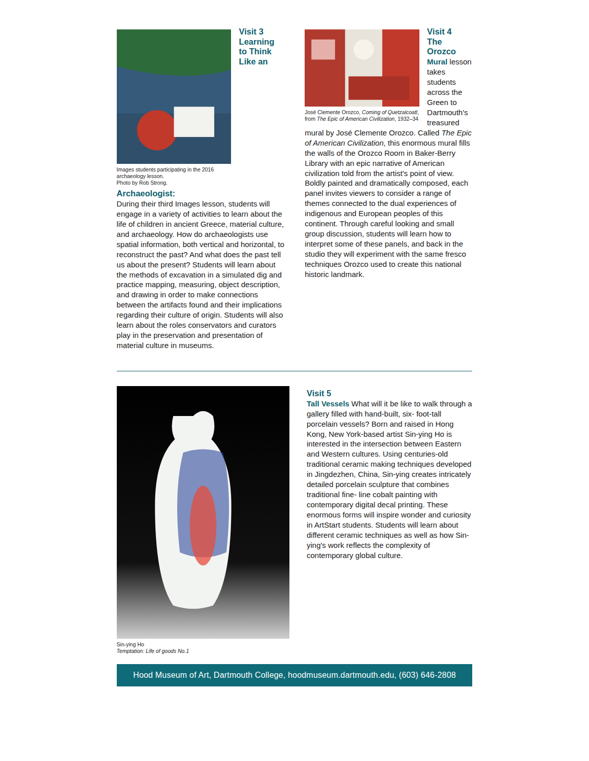Images students participating in the 2016 archaeology lesson.
Photo by Rob Strong.
Visit 3
Learning to Think
Like an Archaeologist:
During their third Images lesson, students will engage in a variety of activities to learn about the life of children in ancient Greece, material culture, and archaeology. How do archaeologists use spatial information, both vertical and horizontal, to reconstruct the past? And what does the past tell us about the present? Students will learn about the methods of excavation in a simulated dig and practice mapping, measuring, object description, and drawing in order to make connections between the artifacts found and their implications regarding their culture of origin. Students will also learn about the roles conservators and curators play in the preservation and presentation of material culture in museums.
José Clemente Orozco, Coming of Quetzalcoatl, from The Epic of American Civilization, 1932–34
Visit 4
The Orozco
Mural lesson takes students across the Green to Dartmouth's treasured mural by José Clemente Orozco. Called The Epic of American Civilization, this enormous mural fills the walls of the Orozco Room in Baker-Berry Library with an epic narrative of American civilization told from the artist's point of view. Boldly painted and dramatically composed, each panel invites viewers to consider a range of themes connected to the dual experiences of indigenous and European peoples of this continent. Through careful looking and small group discussion, students will learn how to interpret some of these panels, and back in the studio they will experiment with the same fresco techniques Orozco used to create this national historic landmark.
Sin-ying Ho
Temptation: Life of goods No.1
Visit 5
Tall Vessels What will it be like to walk through a gallery filled with hand-built, six- foot-tall porcelain vessels? Born and raised in Hong Kong, New York-based artist Sin-ying Ho is interested in the intersection between Eastern and Western cultures. Using centuries-old traditional ceramic making techniques developed in Jingdezhen, China, Sin-ying creates intricately detailed porcelain sculpture that combines traditional fine- line cobalt painting with contemporary digital decal printing. These enormous forms will inspire wonder and curiosity in ArtStart students. Students will learn about different ceramic techniques as well as how Sin-ying's work reflects the complexity of contemporary global culture.
Hood Museum of Art, Dartmouth College, hoodmuseum.dartmouth.edu, (603) 646-2808